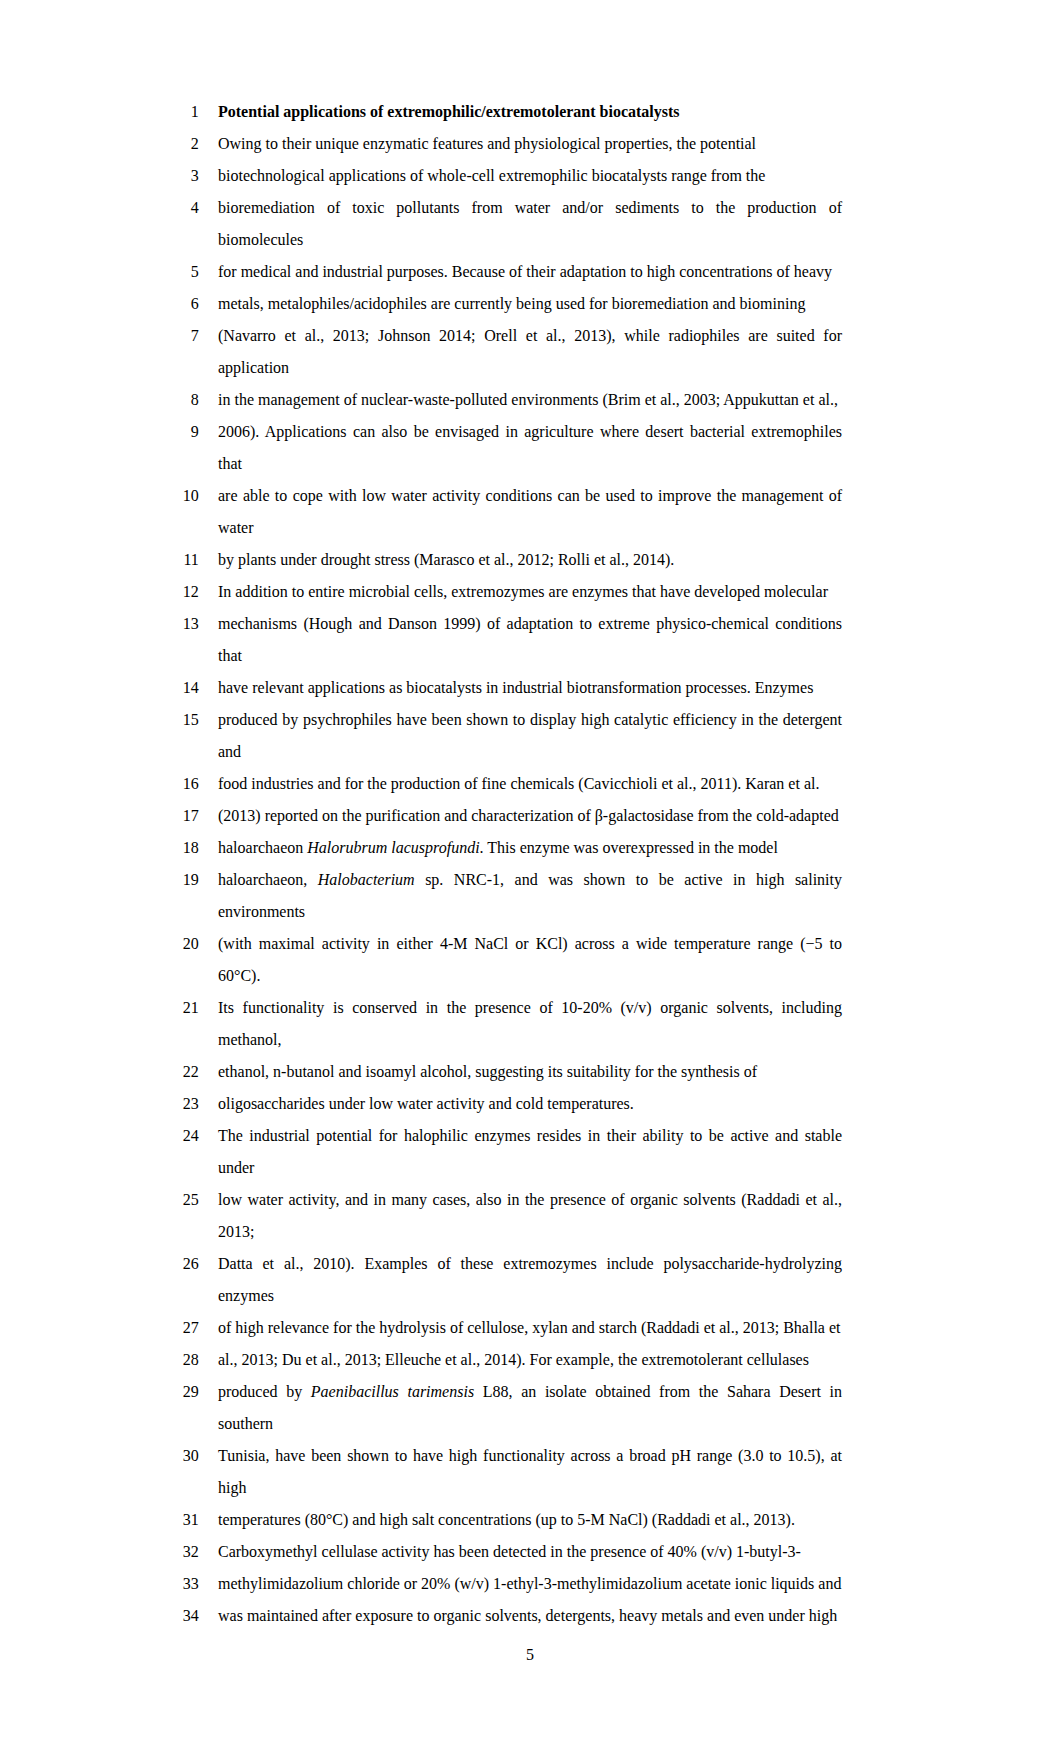Potential applications of extremophilic/extremotolerant biocatalysts
Owing to their unique enzymatic features and physiological properties, the potential
biotechnological applications of whole-cell extremophilic biocatalysts range from the
bioremediation of toxic pollutants from water and/or sediments to the production of biomolecules
for medical and industrial purposes. Because of their adaptation to high concentrations of heavy
metals, metalophiles/acidophiles are currently being used for bioremediation and biomining
(Navarro et al., 2013; Johnson 2014; Orell et al., 2013), while radiophiles are suited for application
in the management of nuclear-waste-polluted environments (Brim et al., 2003; Appukuttan et al.,
2006). Applications can also be envisaged in agriculture where desert bacterial extremophiles that
are able to cope with low water activity conditions can be used to improve the management of water
by plants under drought stress (Marasco et al., 2012; Rolli et al., 2014).
In addition to entire microbial cells, extremozymes are enzymes that have developed molecular
mechanisms (Hough and Danson 1999) of adaptation to extreme physico-chemical conditions that
have relevant applications as biocatalysts in industrial biotransformation processes. Enzymes
produced by psychrophiles have been shown to display high catalytic efficiency in the detergent and
food industries and for the production of fine chemicals (Cavicchioli et al., 2011). Karan et al.
(2013) reported on the purification and characterization of β-galactosidase from the cold-adapted
haloarchaeon Halorubrum lacusprofundi. This enzyme was overexpressed in the model
haloarchaeon, Halobacterium sp. NRC-1, and was shown to be active in high salinity environments
(with maximal activity in either 4-M NaCl or KCl) across a wide temperature range (−5 to 60°C).
Its functionality is conserved in the presence of 10-20% (v/v) organic solvents, including methanol,
ethanol, n-butanol and isoamyl alcohol, suggesting its suitability for the synthesis of
oligosaccharides under low water activity and cold temperatures.
The industrial potential for halophilic enzymes resides in their ability to be active and stable under
low water activity, and in many cases, also in the presence of organic solvents (Raddadi et al., 2013;
Datta et al., 2010). Examples of these extremozymes include polysaccharide-hydrolyzing enzymes
of high relevance for the hydrolysis of cellulose, xylan and starch (Raddadi et al., 2013; Bhalla et
al., 2013; Du et al., 2013; Elleuche et al., 2014). For example, the extremotolerant cellulases
produced by Paenibacillus tarimensis L88, an isolate obtained from the Sahara Desert in southern
Tunisia, have been shown to have high functionality across a broad pH range (3.0 to 10.5), at high
temperatures (80°C) and high salt concentrations (up to 5-M NaCl) (Raddadi et al., 2013).
Carboxymethyl cellulase activity has been detected in the presence of 40% (v/v) 1-butyl-3-
methylimidazolium chloride or 20% (w/v) 1-ethyl-3-methylimidazolium acetate ionic liquids and
was maintained after exposure to organic solvents, detergents, heavy metals and even under high
5